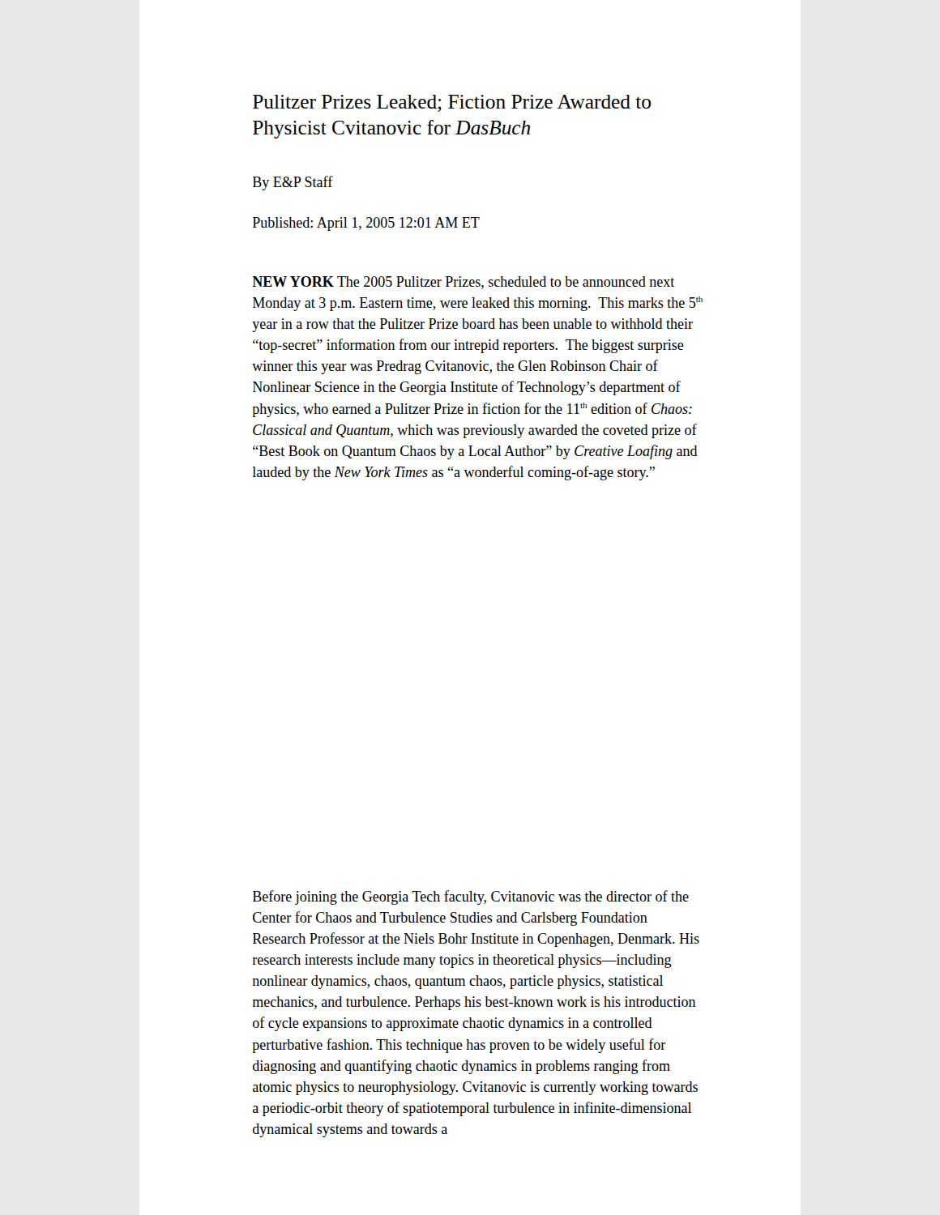Pulitzer Prizes Leaked; Fiction Prize Awarded to Physicist Cvitanovic for DasBuch
By E&P Staff
Published: April 1, 2005 12:01 AM ET
NEW YORK The 2005 Pulitzer Prizes, scheduled to be announced next Monday at 3 p.m. Eastern time, were leaked this morning. This marks the 5th year in a row that the Pulitzer Prize board has been unable to withhold their “top-secret” information from our intrepid reporters. The biggest surprise winner this year was Predrag Cvitanovic, the Glen Robinson Chair of Nonlinear Science in the Georgia Institute of Technology’s department of physics, who earned a Pulitzer Prize in fiction for the 11th edition of Chaos: Classical and Quantum, which was previously awarded the coveted prize of “Best Book on Quantum Chaos by a Local Author” by Creative Loafing and lauded by the New York Times as “a wonderful coming-of-age story.”
Before joining the Georgia Tech faculty, Cvitanovic was the director of the Center for Chaos and Turbulence Studies and Carlsberg Foundation Research Professor at the Niels Bohr Institute in Copenhagen, Denmark. His research interests include many topics in theoretical physics—including nonlinear dynamics, chaos, quantum chaos, particle physics, statistical mechanics, and turbulence. Perhaps his best-known work is his introduction of cycle expansions to approximate chaotic dynamics in a controlled perturbative fashion. This technique has proven to be widely useful for diagnosing and quantifying chaotic dynamics in problems ranging from atomic physics to neurophysiology. Cvitanovic is currently working towards a periodic-orbit theory of spatiotemporal turbulence in infinite-dimensional dynamical systems and towards a